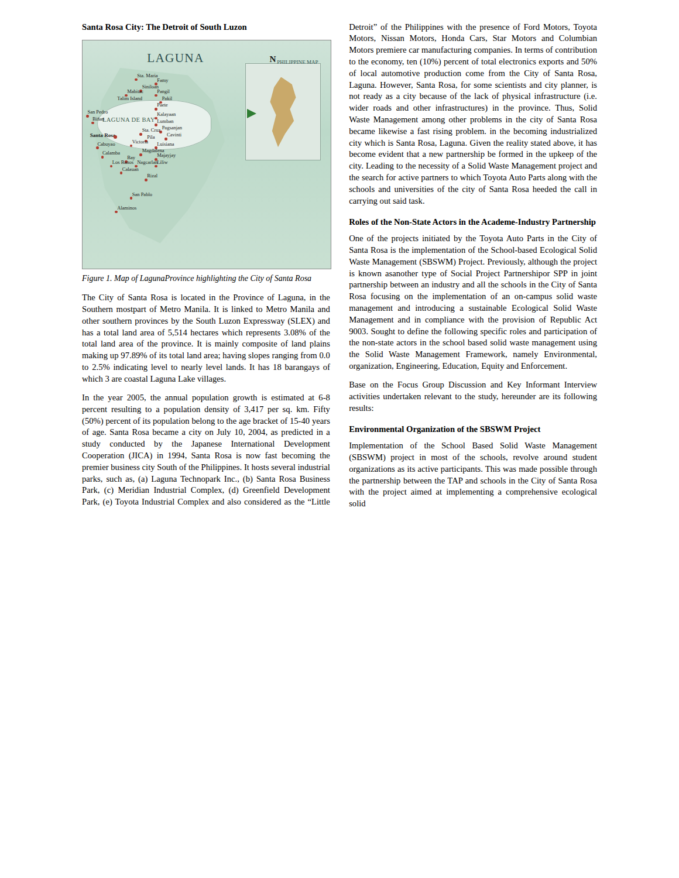Santa Rosa City: The Detroit of South Luzon
LAGUNA N
LAGUNA DE BAY
PHILIPPINE MAP
Sta. Maria Famy Siniloan Mabitac Pangil Pakil Paete Talim Island Kalayaan Lumban Pagsanjan Sta. Cruz Pila Cavinti Victoria Luisiana Magdalena Bay Majayjay Nagcarlan Liliw Los Banos Calauan Rizal San Pablo Alaminos San Pedro Biñan Santa Rosa Cabuyao Calamba
Figure 1. Map of LagunaProvince highlighting the City of Santa Rosa
The City of Santa Rosa is located in the Province of Laguna, in the Southern mostpart of Metro Manila. It is linked to Metro Manila and other southern provinces by the South Luzon Expressway (SLEX) and has a total land area of 5,514 hectares which represents 3.08% of the total land area of the province. It is mainly composite of land plains making up 97.89% of its total land area; having slopes ranging from 0.0 to 2.5% indicating level to nearly level lands. It has 18 barangays of which 3 are coastal Laguna Lake villages.
In the year 2005, the annual population growth is estimated at 6-8 percent resulting to a population density of 3,417 per sq. km. Fifty (50%) percent of its population belong to the age bracket of 15-40 years of age. Santa Rosa became a city on July 10, 2004, as predicted in a study conducted by the Japanese International Development Cooperation (JICA) in 1994, Santa Rosa is now fast becoming the premier business city South of the Philippines. It hosts several industrial parks, such as, (a) Laguna Technopark Inc., (b) Santa Rosa Business Park, (c) Meridian Industrial Complex, (d) Greenfield Development Park, (e) Toyota Industrial Complex and also considered as the “Little Detroit” of the Philippines with the presence of Ford Motors, Toyota Motors, Nissan Motors, Honda Cars, Star Motors and Columbian Motors premiere car manufacturing companies. In terms of contribution to the economy, ten (10%) percent of total electronics exports and 50% of local automotive production come from the City of Santa Rosa, Laguna. However, Santa Rosa, for some scientists and city planner, is not ready as a city because of the lack of physical infrastructure (i.e. wider roads and other infrastructures) in the province. Thus, Solid Waste Management among other problems in the city of Santa Rosa became likewise a fast rising problem. in the becoming industrialized city which is Santa Rosa, Laguna. Given the reality stated above, it has become evident that a new partnership be formed in the upkeep of the city. Leading to the necessity of a Solid Waste Management project and the search for active partners to which Toyota Auto Parts along with the schools and universities of the city of Santa Rosa heeded the call in carrying out said task.
Roles of the Non-State Actors in the Academe-Industry Partnership
One of the projects initiated by the Toyota Auto Parts in the City of Santa Rosa is the implementation of the School-based Ecological Solid Waste Management (SBSWM) Project. Previously, although the project is known asanother type of Social Project Partnershipor SPP in joint partnership between an industry and all the schools in the City of Santa Rosa focusing on the implementation of an on-campus solid waste management and introducing a sustainable Ecological Solid Waste Management and in compliance with the provision of Republic Act 9003. Sought to define the following specific roles and participation of the non-state actors in the school based solid waste management using the Solid Waste Management Framework, namely Environmental, organization, Engineering, Education, Equity and Enforcement.
Base on the Focus Group Discussion and Key Informant Interview activities undertaken relevant to the study, hereunder are its following results:
Environmental Organization of the SBSWM Project
Implementation of the School Based Solid Waste Management (SBSWM) project in most of the schools, revolve around student organizations as its active participants. This was made possible through the partnership between the TAP and schools in the City of Santa Rosa with the project aimed at implementing a comprehensive ecological solid